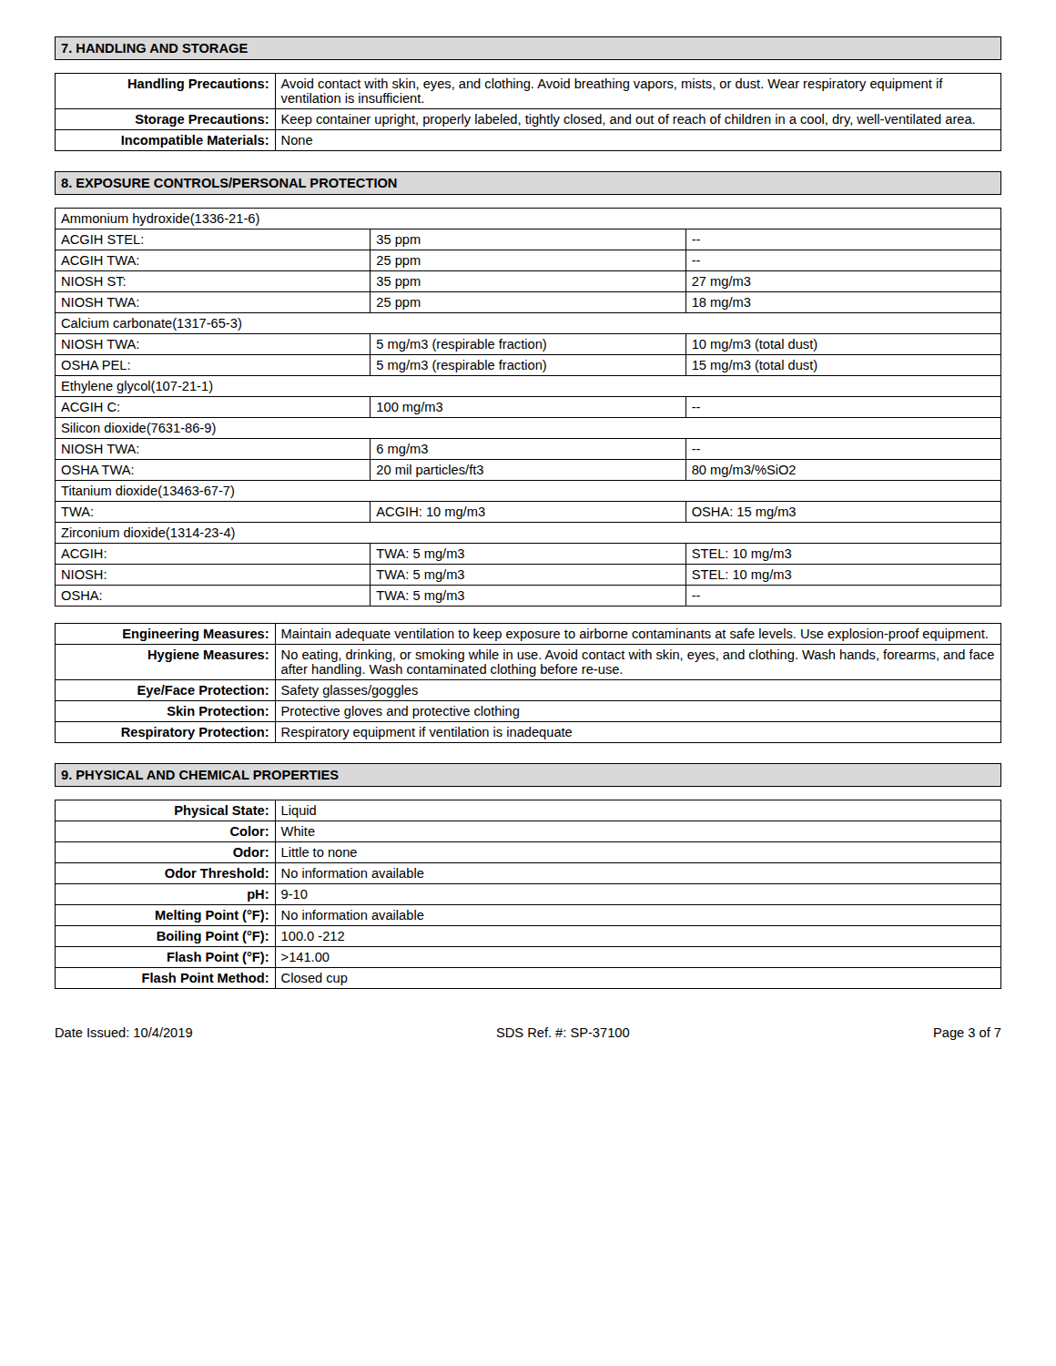7. HANDLING AND STORAGE
| Handling Precautions: | Avoid contact with skin, eyes, and clothing. Avoid breathing vapors, mists, or dust. Wear respiratory equipment if ventilation is insufficient. |
| Storage Precautions: | Keep container upright, properly labeled, tightly closed, and out of reach of children in a cool, dry, well-ventilated area. |
| Incompatible Materials: | None |
8. EXPOSURE CONTROLS/PERSONAL PROTECTION
| Ammonium hydroxide(1336-21-6) |
| ACGIH STEL: | 35 ppm | -- |
| ACGIH TWA: | 25 ppm | -- |
| NIOSH ST: | 35 ppm | 27 mg/m3 |
| NIOSH TWA: | 25 ppm | 18 mg/m3 |
| Calcium carbonate(1317-65-3) |
| NIOSH TWA: | 5 mg/m3 (respirable fraction) | 10 mg/m3 (total dust) |
| OSHA PEL: | 5 mg/m3 (respirable fraction) | 15 mg/m3 (total dust) |
| Ethylene glycol(107-21-1) |
| ACGIH C: | 100 mg/m3 | -- |
| Silicon dioxide(7631-86-9) |
| NIOSH TWA: | 6 mg/m3 | -- |
| OSHA TWA: | 20 mil particles/ft3 | 80 mg/m3/%SiO2 |
| Titanium dioxide(13463-67-7) |
| TWA: | ACGIH: 10 mg/m3 | OSHA: 15 mg/m3 |
| Zirconium dioxide(1314-23-4) |
| ACGIH: | TWA: 5 mg/m3 | STEL: 10 mg/m3 |
| NIOSH: | TWA: 5 mg/m3 | STEL: 10 mg/m3 |
| OSHA: | TWA: 5 mg/m3 | -- |
| Engineering Measures: | Maintain adequate ventilation to keep exposure to airborne contaminants at safe levels. Use explosion-proof equipment. |
| Hygiene Measures: | No eating, drinking, or smoking while in use. Avoid contact with skin, eyes, and clothing. Wash hands, forearms, and face after handling. Wash contaminated clothing before re-use. |
| Eye/Face Protection: | Safety glasses/goggles |
| Skin Protection: | Protective gloves and protective clothing |
| Respiratory Protection: | Respiratory equipment if ventilation is inadequate |
9. PHYSICAL AND CHEMICAL PROPERTIES
| Physical State: | Liquid |
| Color: | White |
| Odor: | Little to none |
| Odor Threshold: | No information available |
| pH: | 9-10 |
| Melting Point (°F): | No information available |
| Boiling Point (°F): | 100.0 -212 |
| Flash Point (°F): | >141.00 |
| Flash Point Method: | Closed cup |
Date Issued: 10/4/2019 SDS Ref. #: SP-37100 Page 3 of 7